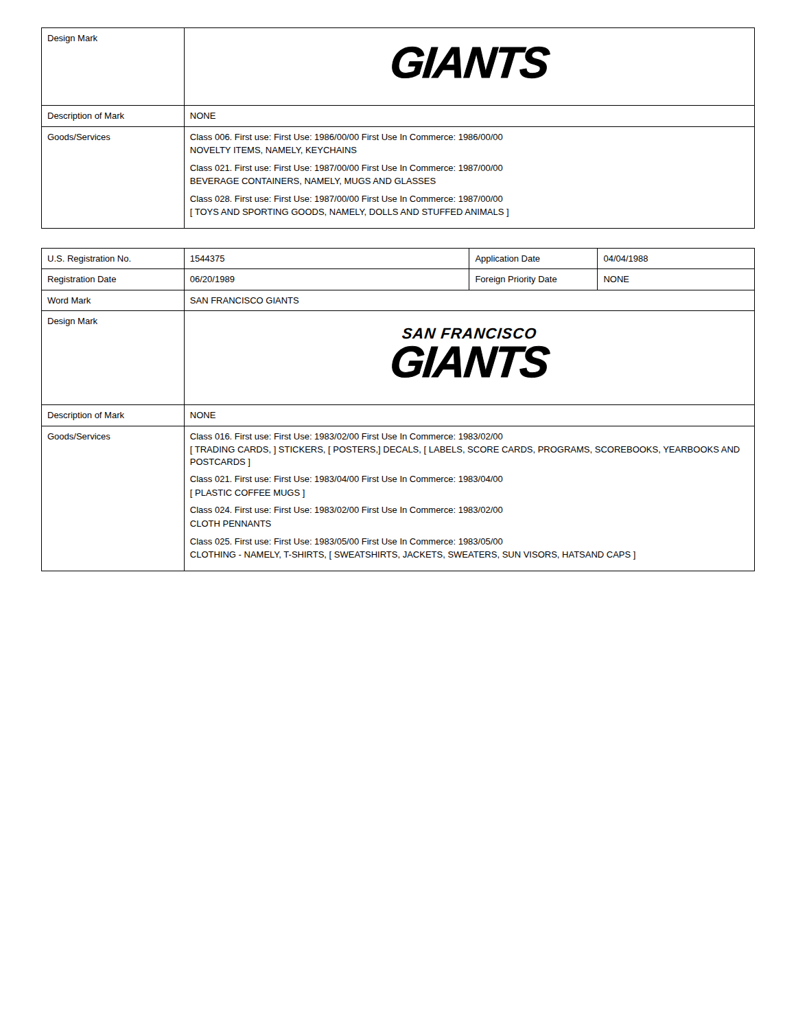| Design Mark | GIANTS |
| Description of Mark | NONE |
| Goods/Services | Class 006. First use: First Use: 1986/00/00 First Use In Commerce: 1986/00/00 NOVELTY ITEMS, NAMELY, KEYCHAINS Class 021. First use: First Use: 1987/00/00 First Use In Commerce: 1987/00/00 BEVERAGE CONTAINERS, NAMELY, MUGS AND GLASSES Class 028. First use: First Use: 1987/00/00 First Use In Commerce: 1987/00/00 [ TOYS AND SPORTING GOODS, NAMELY, DOLLS AND STUFFED ANIMALS ] |
| U.S. Registration No. | 1544375 | Application Date | 04/04/1988 |
| Registration Date | 06/20/1989 | Foreign Priority Date | NONE |
| Word Mark | SAN FRANCISCO GIANTS |
| Design Mark | SAN FRANCISCO GIANTS |
| Description of Mark | NONE |
| Goods/Services | Class 016. First use: First Use: 1983/02/00 First Use In Commerce: 1983/02/00 [ TRADING CARDS, ] STICKERS, [ POSTERS,] DECALS, [ LABELS, SCORE CARDS, PROGRAMS, SCOREBOOKS, YEARBOOKS AND POSTCARDS ] Class 021. First use: First Use: 1983/04/00 First Use In Commerce: 1983/04/00 [ PLASTIC COFFEE MUGS ] Class 024. First use: First Use: 1983/02/00 First Use In Commerce: 1983/02/00 CLOTH PENNANTS Class 025. First use: First Use: 1983/05/00 First Use In Commerce: 1983/05/00 CLOTHING - NAMELY, T-SHIRTS, [ SWEATSHIRTS, JACKETS, SWEATERS, SUN VISORS, HATSAND CAPS ] |